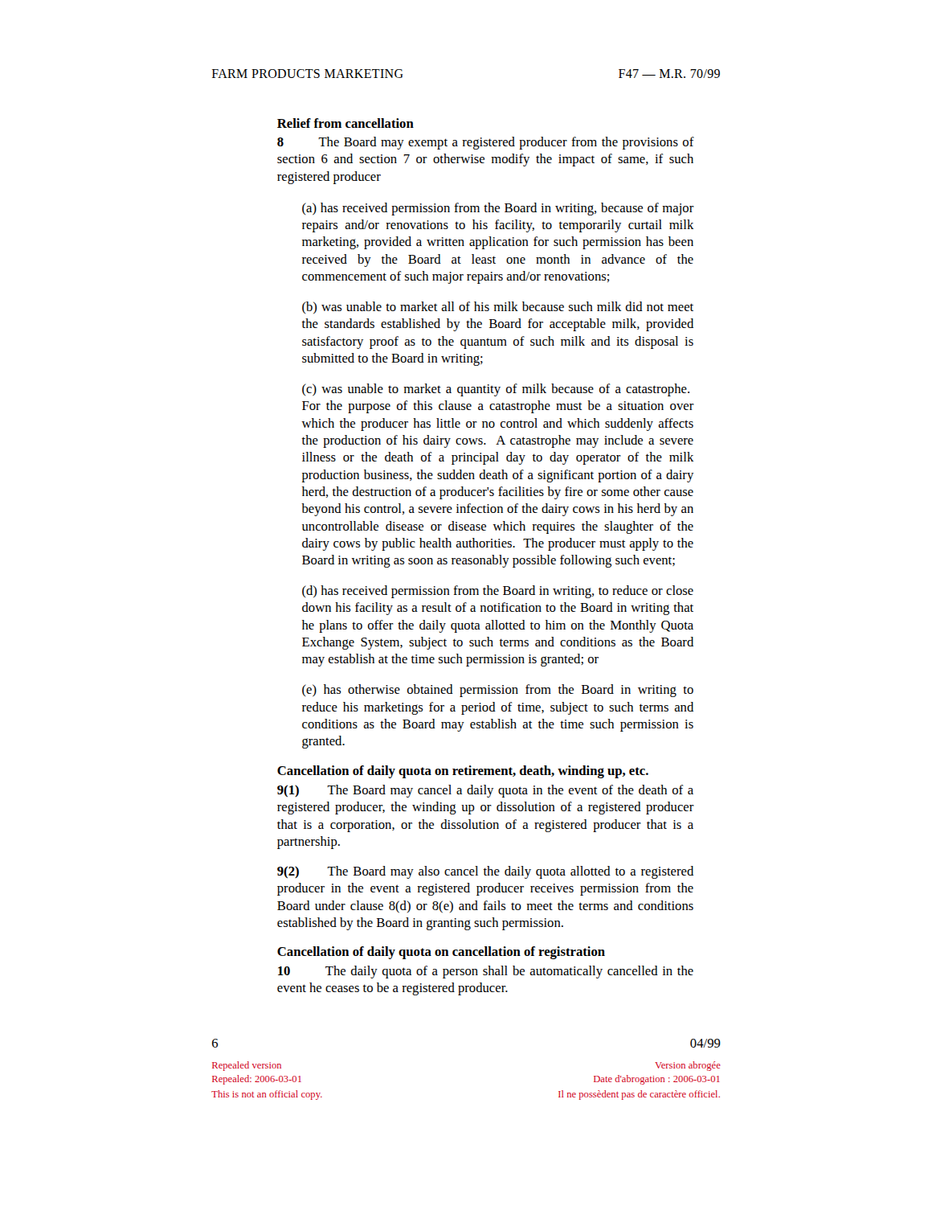Farm Products Marketing
F47 — M.R. 70/99
Relief from cancellation
8 The Board may exempt a registered producer from the provisions of section 6 and section 7 or otherwise modify the impact of same, if such registered producer
(a) has received permission from the Board in writing, because of major repairs and/or renovations to his facility, to temporarily curtail milk marketing, provided a written application for such permission has been received by the Board at least one month in advance of the commencement of such major repairs and/or renovations;
(b) was unable to market all of his milk because such milk did not meet the standards established by the Board for acceptable milk, provided satisfactory proof as to the quantum of such milk and its disposal is submitted to the Board in writing;
(c) was unable to market a quantity of milk because of a catastrophe. For the purpose of this clause a catastrophe must be a situation over which the producer has little or no control and which suddenly affects the production of his dairy cows. A catastrophe may include a severe illness or the death of a principal day to day operator of the milk production business, the sudden death of a significant portion of a dairy herd, the destruction of a producer's facilities by fire or some other cause beyond his control, a severe infection of the dairy cows in his herd by an uncontrollable disease or disease which requires the slaughter of the dairy cows by public health authorities. The producer must apply to the Board in writing as soon as reasonably possible following such event;
(d) has received permission from the Board in writing, to reduce or close down his facility as a result of a notification to the Board in writing that he plans to offer the daily quota allotted to him on the Monthly Quota Exchange System, subject to such terms and conditions as the Board may establish at the time such permission is granted; or
(e) has otherwise obtained permission from the Board in writing to reduce his marketings for a period of time, subject to such terms and conditions as the Board may establish at the time such permission is granted.
Cancellation of daily quota on retirement, death, winding up, etc.
9(1) The Board may cancel a daily quota in the event of the death of a registered producer, the winding up or dissolution of a registered producer that is a corporation, or the dissolution of a registered producer that is a partnership.
9(2) The Board may also cancel the daily quota allotted to a registered producer in the event a registered producer receives permission from the Board under clause 8(d) or 8(e) and fails to meet the terms and conditions established by the Board in granting such permission.
Cancellation of daily quota on cancellation of registration
10 The daily quota of a person shall be automatically cancelled in the event he ceases to be a registered producer.
6
04/99
Repealed version
Version abrogée
Repealed: 2006-03-01
Date d'abrogation : 2006-03-01
This is not an official copy.
Il ne possèdent pas de caractère officiel.